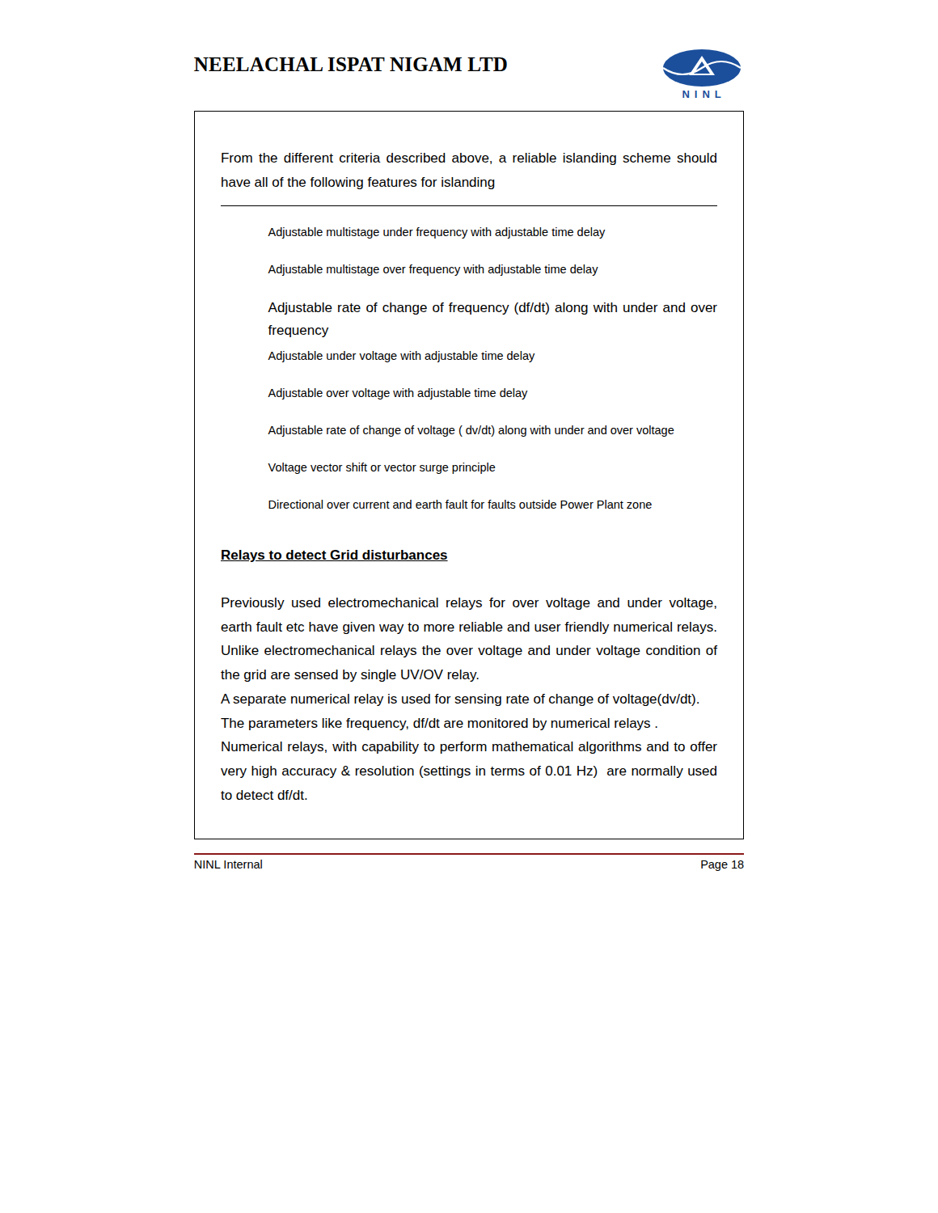NEELACHAL ISPAT NIGAM LTD
NINL
From the different criteria described above, a reliable islanding scheme should have all of the following features for islanding
Adjustable multistage under frequency with adjustable time delay
Adjustable multistage over frequency with adjustable time delay
Adjustable rate of change of frequency (df/dt) along with under and over frequency
Adjustable under voltage with adjustable time delay
Adjustable over voltage with adjustable time delay
Adjustable rate of change of voltage ( dv/dt) along with under and over voltage
Voltage vector shift or vector surge principle
Directional over current and earth fault for faults outside Power Plant zone
Relays to detect Grid disturbances
Previously used electromechanical relays for over voltage and under voltage, earth fault etc have given way to more reliable and user friendly numerical relays. Unlike electromechanical relays the over voltage and under voltage condition of the grid are sensed by single UV/OV relay.
A separate numerical relay is used for sensing rate of change of voltage(dv/dt).
The parameters like frequency, df/dt are monitored by numerical relays .
Numerical relays, with capability to perform mathematical algorithms and to offer very high accuracy & resolution (settings in terms of 0.01 Hz) are normally used to detect df/dt.
NINL Internal Page 18